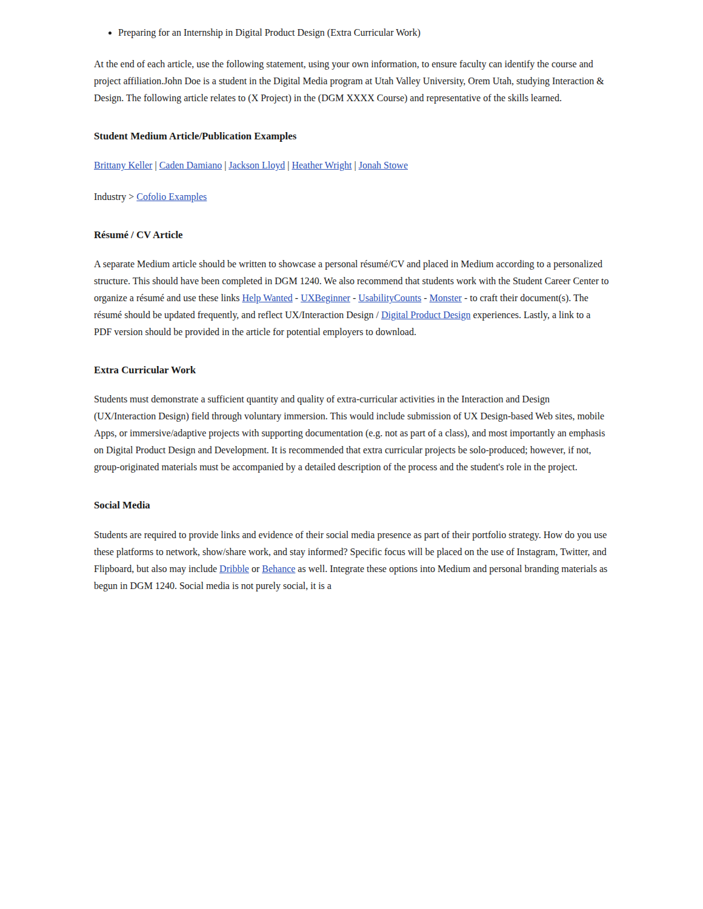Preparing for an Internship in Digital Product Design (Extra Curricular Work)
At the end of each article, use the following statement, using your own information, to ensure faculty can identify the course and project affiliation.John Doe is a student in the Digital Media program at Utah Valley University, Orem Utah, studying Interaction & Design. The following article relates to (X Project) in the (DGM XXXX Course) and representative of the skills learned.
Student Medium Article/Publication Examples
Brittany Keller | Caden Damiano | Jackson Lloyd | Heather Wright | Jonah Stowe
Industry > Cofolio Examples
Résumé / CV Article
A separate Medium article should be written to showcase a personal résumé/CV and placed in Medium according to a personalized structure. This should have been completed in DGM 1240. We also recommend that students work with the Student Career Center to organize a résumé and use these links Help Wanted - UXBeginner - UsabilityCounts - Monster - to craft their document(s). The résumé should be updated frequently, and reflect UX/Interaction Design / Digital Product Design experiences. Lastly, a link to a PDF version should be provided in the article for potential employers to download.
Extra Curricular Work
Students must demonstrate a sufficient quantity and quality of extra-curricular activities in the Interaction and Design (UX/Interaction Design) field through voluntary immersion. This would include submission of UX Design-based Web sites, mobile Apps, or immersive/adaptive projects with supporting documentation (e.g. not as part of a class), and most importantly an emphasis on Digital Product Design and Development. It is recommended that extra curricular projects be solo-produced; however, if not, group-originated materials must be accompanied by a detailed description of the process and the student's role in the project.
Social Media
Students are required to provide links and evidence of their social media presence as part of their portfolio strategy. How do you use these platforms to network, show/share work, and stay informed? Specific focus will be placed on the use of Instagram, Twitter, and Flipboard, but also may include Dribble or Behance as well. Integrate these options into Medium and personal branding materials as begun in DGM 1240. Social media is not purely social, it is a